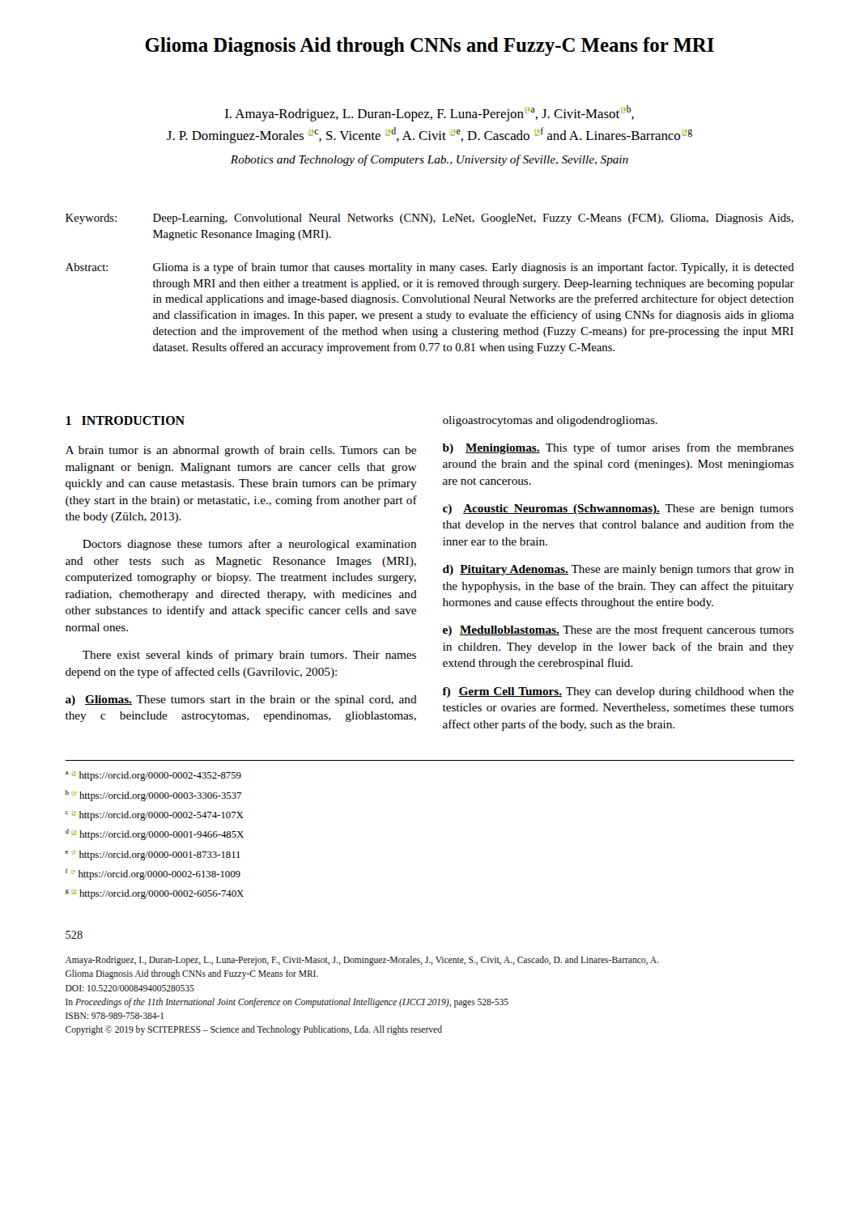Glioma Diagnosis Aid through CNNs and Fuzzy-C Means for MRI
I. Amaya-Rodriguez, L. Duran-Lopez, F. Luna-PerejoniDa, J. Civit-MasotiDb,
J. P. Dominguez-Morales iDc, S. Vicente iDd, A. Civit iDe, D. Cascado iDf and A. Linares-BarrancoiDg
Robotics and Technology of Computers Lab., University of Seville, Seville, Spain
| Keywords: | Deep-Learning, Convolutional Neural Networks (CNN), LeNet, GoogleNet, Fuzzy C-Means (FCM), Glioma, Diagnosis Aids, Magnetic Resonance Imaging (MRI). |
| Abstract: | Glioma is a type of brain tumor that causes mortality in many cases. Early diagnosis is an important factor. Typically, it is detected through MRI and then either a treatment is applied, or it is removed through surgery. Deep-learning techniques are becoming popular in medical applications and image-based diagnosis. Convolutional Neural Networks are the preferred architecture for object detection and classification in images. In this paper, we present a study to evaluate the efficiency of using CNNs for diagnosis aids in glioma detection and the improvement of the method when using a clustering method (Fuzzy C-means) for pre-processing the input MRI dataset. Results offered an accuracy improvement from 0.77 to 0.81 when using Fuzzy C-Means. |
1 INTRODUCTION
A brain tumor is an abnormal growth of brain cells. Tumors can be malignant or benign. Malignant tumors are cancer cells that grow quickly and can cause metastasis. These brain tumors can be primary (they start in the brain) or metastatic, i.e., coming from another part of the body (Zülch, 2013).
Doctors diagnose these tumors after a neurological examination and other tests such as Magnetic Resonance Images (MRI), computerized tomography or biopsy. The treatment includes surgery, radiation, chemotherapy and directed therapy, with medicines and other substances to identify and attack specific cancer cells and save normal ones.
There exist several kinds of primary brain tumors. Their names depend on the type of affected cells (Gavrilovic, 2005):
a) Gliomas. These tumors start in the brain or the spinal cord, and they c beinclude astrocytomas, ependinomas, glioblastomas, oligoastrocytomas and oligodendrogliomas.
b) Meningiomas. This type of tumor arises from the membranes around the brain and the spinal cord (meninges). Most meningiomas are not cancerous.
c) Acoustic Neuromas (Schwannomas). These are benign tumors that develop in the nerves that control balance and audition from the inner ear to the brain.
d) Pituitary Adenomas. These are mainly benign tumors that grow in the hypophysis, in the base of the brain. They can affect the pituitary hormones and cause effects throughout the entire body.
e) Medulloblastomas. These are the most frequent cancerous tumors in children. They develop in the lower back of the brain and they extend through the cerebrospinal fluid.
f) Germ Cell Tumors. They can develop during childhood when the testicles or ovaries are formed. Nevertheless, sometimes these tumors affect other parts of the body, such as the brain.
a iD https://orcid.org/0000-0002-4352-8759
b iD https://orcid.org/0000-0003-3306-3537
c iD https://orcid.org/0000-0002-5474-107X
d iD https://orcid.org/0000-0001-9466-485X
e iD https://orcid.org/0000-0001-8733-1811
f iD https://orcid.org/0000-0002-6138-1009
g iD https://orcid.org/0000-0002-6056-740X
528
Amaya-Rodriguez, I., Duran-Lopez, L., Luna-Perejon, F., Civit-Masot, J., Dominguez-Morales, J., Vicente, S., Civit, A., Cascado, D. and Linares-Barranco, A.
Glioma Diagnosis Aid through CNNs and Fuzzy-C Means for MRI.
DOI: 10.5220/0008494005280535
In Proceedings of the 11th International Joint Conference on Computational Intelligence (IJCCI 2019), pages 528-535
ISBN: 978-989-758-384-1
Copyright © 2019 by SCITEPRESS – Science and Technology Publications, Lda. All rights reserved